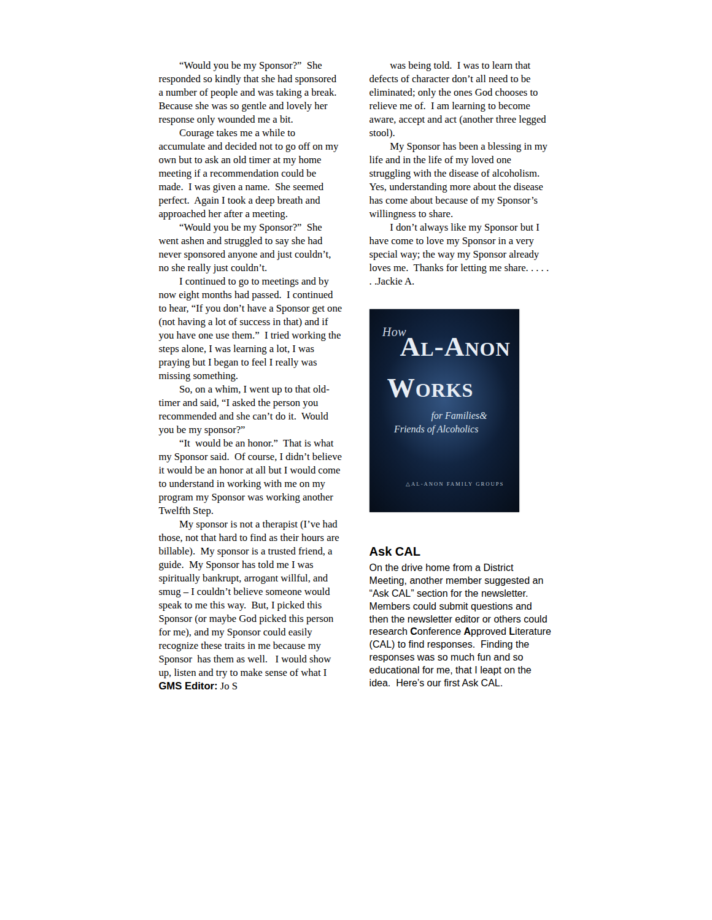“Would you be my Sponsor?” She responded so kindly that she had sponsored a number of people and was taking a break. Because she was so gentle and lovely her response only wounded me a bit.
Courage takes me a while to accumulate and decided not to go off on my own but to ask an old timer at my home meeting if a recommendation could be made. I was given a name. She seemed perfect. Again I took a deep breath and approached her after a meeting.
“Would you be my Sponsor?” She went ashen and struggled to say she had never sponsored anyone and just couldn’t, no she really just couldn’t.
I continued to go to meetings and by now eight months had passed. I continued to hear, “If you don’t have a Sponsor get one (not having a lot of success in that) and if you have one use them.” I tried working the steps alone, I was learning a lot, I was praying but I began to feel I really was missing something.
So, on a whim, I went up to that old-timer and said, “I asked the person you recommended and she can’t do it. Would you be my sponsor?”
“It would be an honor.” That is what my Sponsor said. Of course, I didn’t believe it would be an honor at all but I would come to understand in working with me on my program my Sponsor was working another Twelfth Step.
My sponsor is not a therapist (I’ve had those, not that hard to find as their hours are billable). My sponsor is a trusted friend, a guide. My Sponsor has told me I was spiritually bankrupt, arrogant willful, and smug – I couldn’t believe someone would speak to me this way. But, I picked this Sponsor (or maybe God picked this person for me), and my Sponsor could easily recognize these traits in me because my Sponsor has them as well. I would show up, listen and try to make sense of what I
was being told. I was to learn that defects of character don’t all need to be eliminated; only the ones God chooses to relieve me of. I am learning to become aware, accept and act (another three legged stool).
My Sponsor has been a blessing in my life and in the life of my loved one struggling with the disease of alcoholism. Yes, understanding more about the disease has come about because of my Sponsor’s willingness to share.
I don’t always like my Sponsor but I have come to love my Sponsor in a very special way; the way my Sponsor already loves me. Thanks for letting me share. . . . . . .Jackie A.
How
AL-ANON
WORKS
for Families&
Friends of Alcoholics
△AL-ANON FAMILY GROUPS
Ask CAL
On the drive home from a District Meeting, another member suggested an “Ask CAL” section for the newsletter. Members could submit questions and then the newsletter editor or others could research Conference Approved Literature (CAL) to find responses. Finding the responses was so much fun and so educational for me, that I leapt on the idea. Here’s our first Ask CAL.
GMS Editor: Jo S